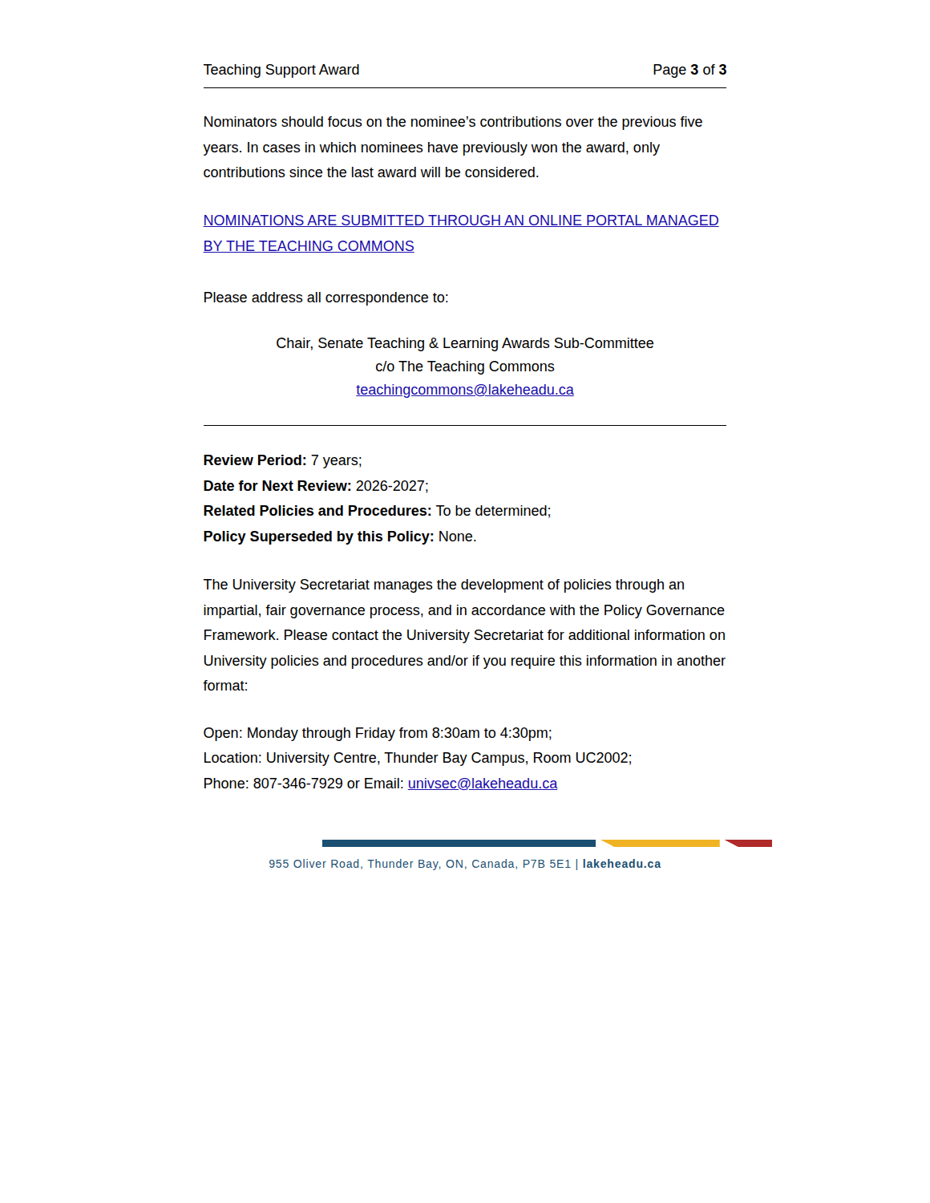Teaching Support Award
Page 3 of 3
Nominators should focus on the nominee’s contributions over the previous five years. In cases in which nominees have previously won the award, only contributions since the last award will be considered.
NOMINATIONS ARE SUBMITTED THROUGH AN ONLINE PORTAL MANAGED BY THE TEACHING COMMONS
Please address all correspondence to:
Chair, Senate Teaching & Learning Awards Sub-Committee
c/o The Teaching Commons
teachingcommons@lakeheadu.ca
Review Period: 7 years;
Date for Next Review: 2026-2027;
Related Policies and Procedures: To be determined;
Policy Superseded by this Policy: None.
The University Secretariat manages the development of policies through an impartial, fair governance process, and in accordance with the Policy Governance Framework. Please contact the University Secretariat for additional information on University policies and procedures and/or if you require this information in another format:
Open: Monday through Friday from 8:30am to 4:30pm;
Location: University Centre, Thunder Bay Campus, Room UC2002;
Phone: 807-346-7929 or Email: univsec@lakeheadu.ca
955 Oliver Road, Thunder Bay, ON, Canada, P7B 5E1 | lakeheadu.ca